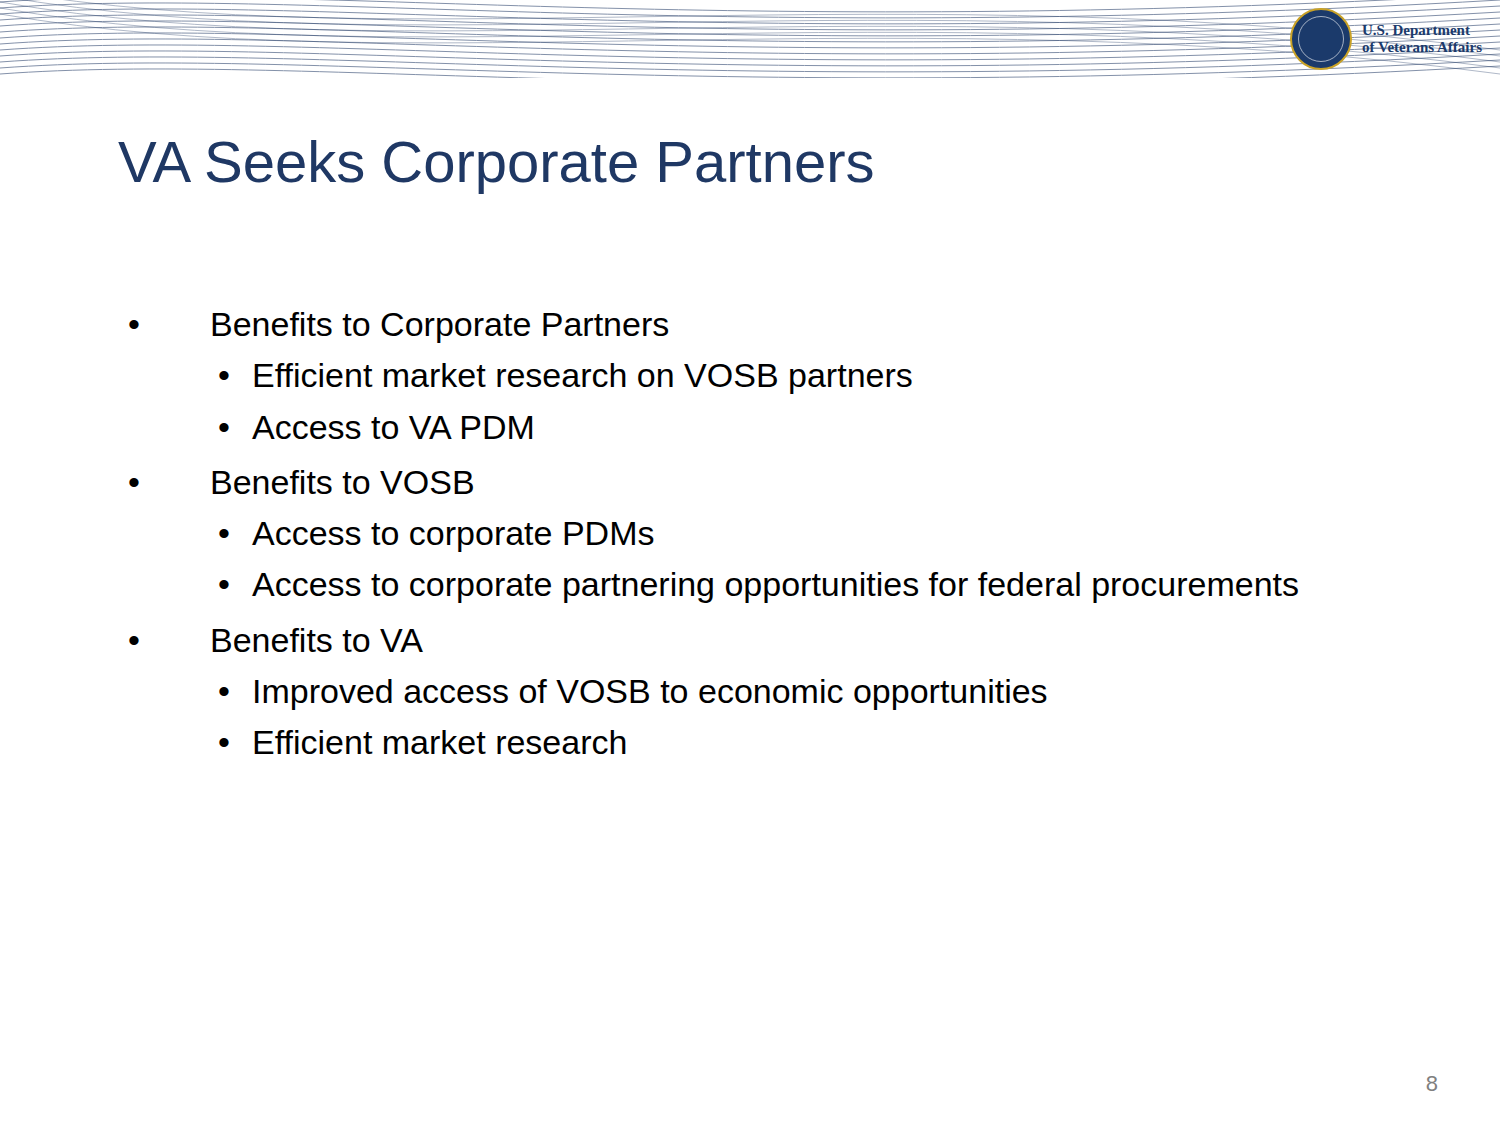U.S. Department
of Veterans Affairs
VA Seeks Corporate Partners
•Benefits to Corporate Partners
•Efficient market research on VOSB partners
•Access to VA PDM
•Benefits to VOSB
•Access to corporate PDMs
•Access to corporate partnering opportunities for federal procurements
•Benefits to VA
•Improved access of VOSB to economic opportunities
•Efficient market research
8